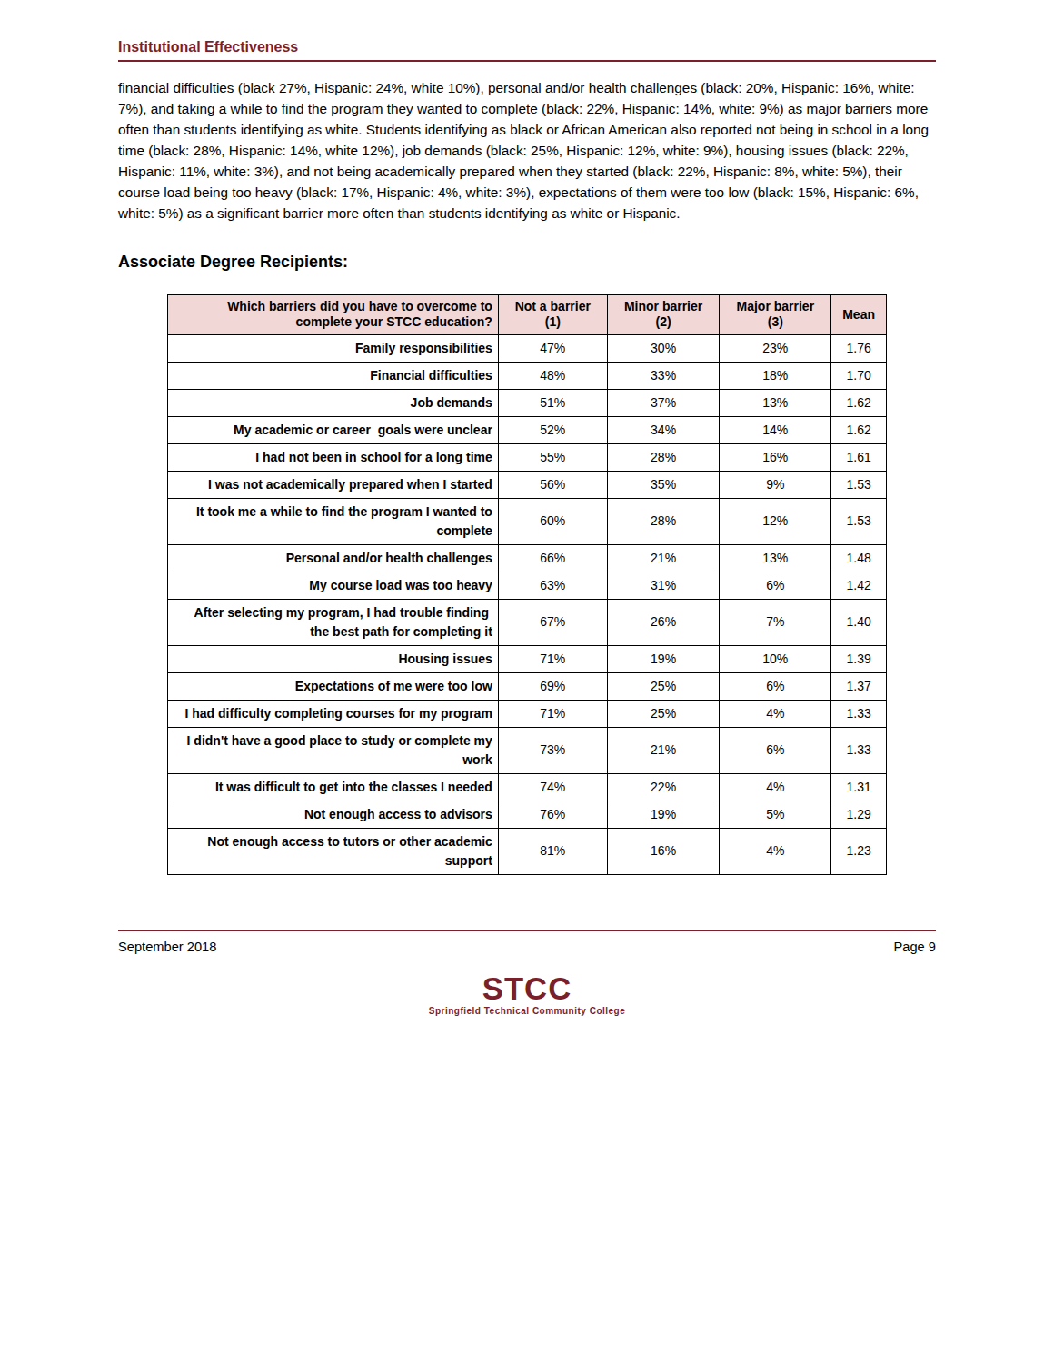Institutional Effectiveness
financial difficulties (black 27%, Hispanic: 24%, white 10%), personal and/or health challenges (black: 20%, Hispanic: 16%, white: 7%), and taking a while to find the program they wanted to complete (black: 22%, Hispanic: 14%, white: 9%) as major barriers more often than students identifying as white. Students identifying as black or African American also reported not being in school in a long time (black: 28%, Hispanic: 14%, white 12%), job demands (black: 25%, Hispanic: 12%, white: 9%), housing issues (black: 22%, Hispanic: 11%, white: 3%), and not being academically prepared when they started (black: 22%, Hispanic: 8%, white: 5%), their course load being too heavy (black: 17%, Hispanic: 4%, white: 3%), expectations of them were too low (black: 15%, Hispanic: 6%, white: 5%) as a significant barrier more often than students identifying as white or Hispanic.
Associate Degree Recipients:
| Which barriers did you have to overcome to complete your STCC education? | Not a barrier (1) | Minor barrier (2) | Major barrier (3) | Mean |
| --- | --- | --- | --- | --- |
| Family responsibilities | 47% | 30% | 23% | 1.76 |
| Financial difficulties | 48% | 33% | 18% | 1.70 |
| Job demands | 51% | 37% | 13% | 1.62 |
| My academic or career goals were unclear | 52% | 34% | 14% | 1.62 |
| I had not been in school for a long time | 55% | 28% | 16% | 1.61 |
| I was not academically prepared when I started | 56% | 35% | 9% | 1.53 |
| It took me a while to find the program I wanted to complete | 60% | 28% | 12% | 1.53 |
| Personal and/or health challenges | 66% | 21% | 13% | 1.48 |
| My course load was too heavy | 63% | 31% | 6% | 1.42 |
| After selecting my program, I had trouble finding the best path for completing it | 67% | 26% | 7% | 1.40 |
| Housing issues | 71% | 19% | 10% | 1.39 |
| Expectations of me were too low | 69% | 25% | 6% | 1.37 |
| I had difficulty completing courses for my program | 71% | 25% | 4% | 1.33 |
| I didn't have a good place to study or complete my work | 73% | 21% | 6% | 1.33 |
| It was difficult to get into the classes I needed | 74% | 22% | 4% | 1.31 |
| Not enough access to advisors | 76% | 19% | 5% | 1.29 |
| Not enough access to tutors or other academic support | 81% | 16% | 4% | 1.23 |
September 2018 Page 9
STCC Springfield Technical Community College